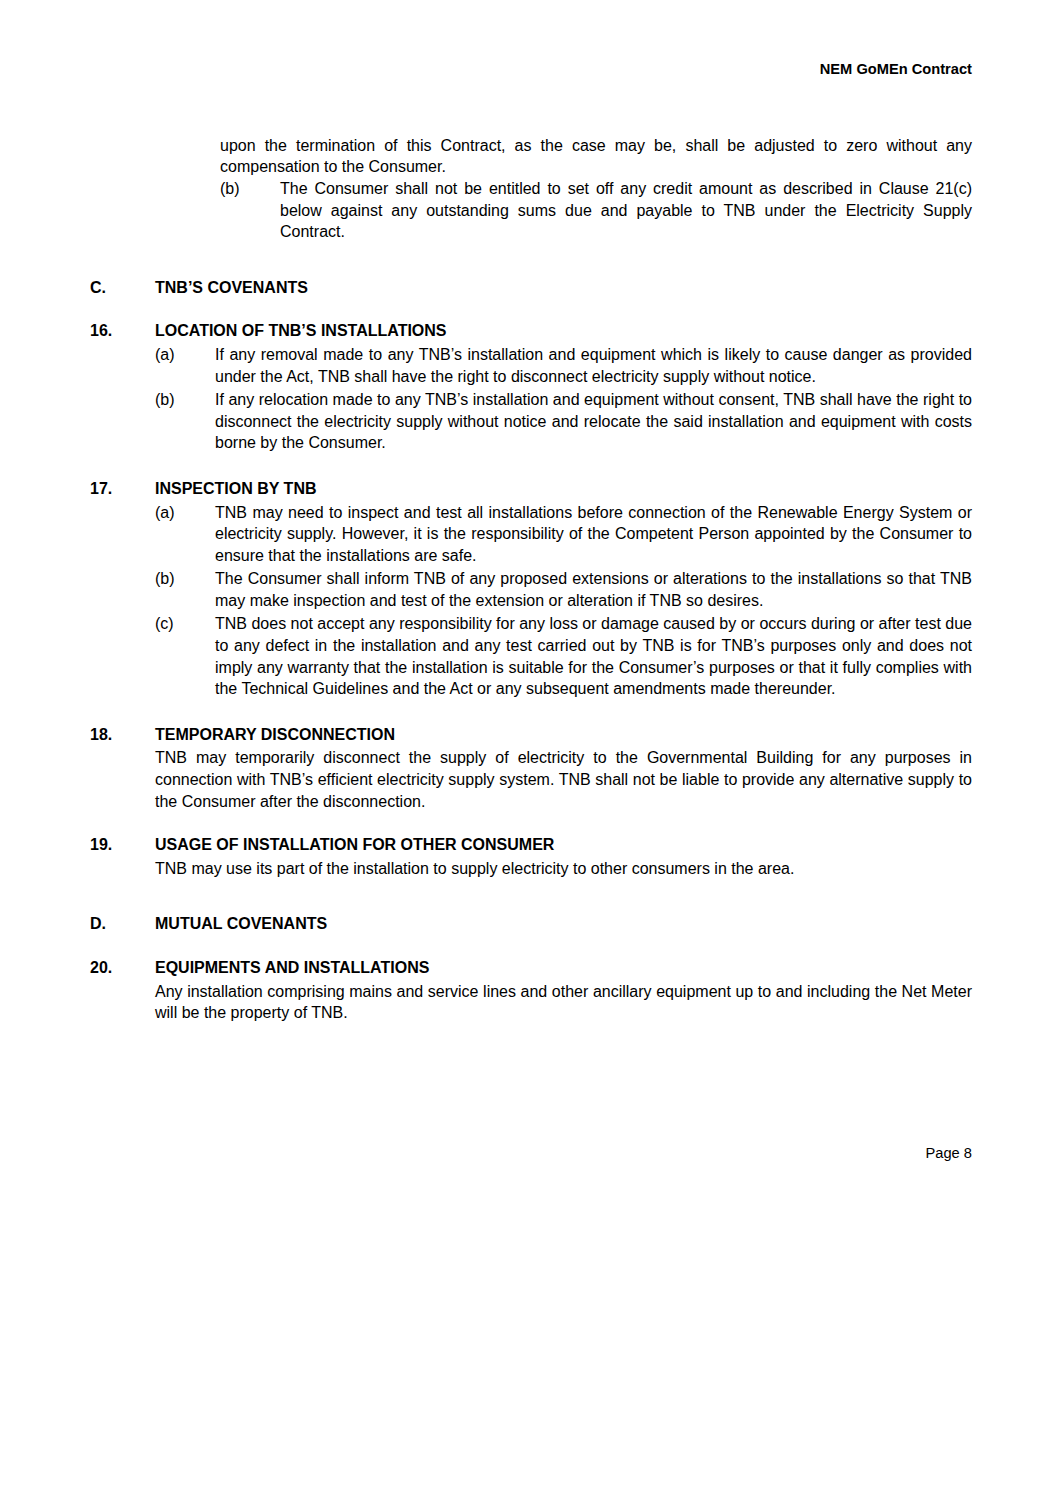NEM GoMEn Contract
upon the termination of this Contract, as the case may be, shall be adjusted to zero without any compensation to the Consumer.
(b)
The Consumer shall not be entitled to set off any credit amount as described in Clause 21(c) below against any outstanding sums due and payable to TNB under the Electricity Supply Contract.
C.
TNB’S COVENANTS
16.
LOCATION OF TNB’S INSTALLATIONS
(a)
If any removal made to any TNB’s installation and equipment which is likely to cause danger as provided under the Act, TNB shall have the right to disconnect electricity supply without notice.
(b)
If any relocation made to any TNB’s installation and equipment without consent, TNB shall have the right to disconnect the electricity supply without notice and relocate the said installation and equipment with costs borne by the Consumer.
17.
INSPECTION BY TNB
(a)
TNB may need to inspect and test all installations before connection of the Renewable Energy System or electricity supply. However, it is the responsibility of the Competent Person appointed by the Consumer to ensure that the installations are safe.
(b)
The Consumer shall inform TNB of any proposed extensions or alterations to the installations so that TNB may make inspection and test of the extension or alteration if TNB so desires.
(c)
TNB does not accept any responsibility for any loss or damage caused by or occurs during or after test due to any defect in the installation and any test carried out by TNB is for TNB’s purposes only and does not imply any warranty that the installation is suitable for the Consumer’s purposes or that it fully complies with the Technical Guidelines and the Act or any subsequent amendments made thereunder.
18.
TEMPORARY DISCONNECTION
TNB may temporarily disconnect the supply of electricity to the Governmental Building for any purposes in connection with TNB’s efficient electricity supply system. TNB shall not be liable to provide any alternative supply to the Consumer after the disconnection.
19.
USAGE OF INSTALLATION FOR OTHER CONSUMER
TNB may use its part of the installation to supply electricity to other consumers in the area.
D.
MUTUAL COVENANTS
20.
EQUIPMENTS AND INSTALLATIONS
Any installation comprising mains and service lines and other ancillary equipment up to and including the Net Meter will be the property of TNB.
Page 8